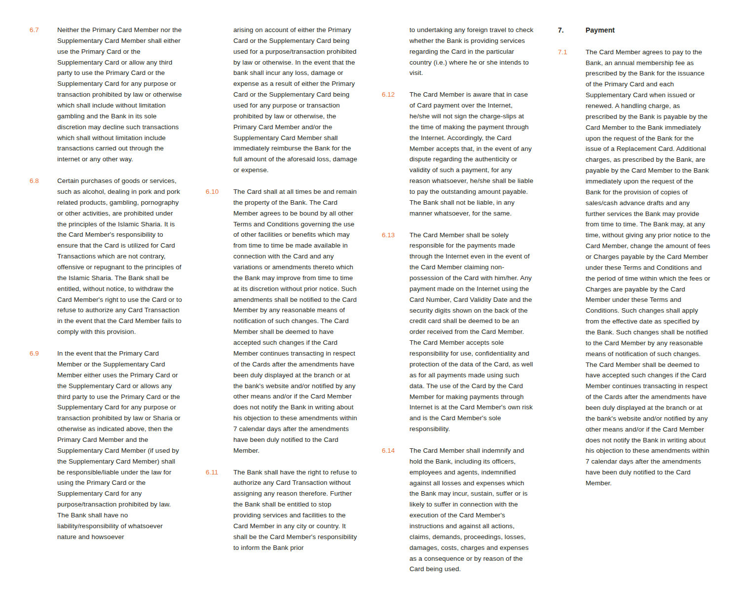6.7
Neither the Primary Card Member nor the Supplementary Card Member shall either use the Primary Card or the Supplementary Card or allow any third party to use the Primary Card or the Supplementary Card for any purpose or transaction prohibited by law or otherwise which shall include without limitation gambling and the Bank in its sole discretion may decline such transactions which shall without limitation include transactions carried out through the internet or any other way.
6.8
Certain purchases of goods or services, such as alcohol, dealing in pork and pork related products, gambling, pornography or other activities, are prohibited under the principles of the Islamic Sharia. It is the Card Member's responsibility to ensure that the Card is utilized for Card Transactions which are not contrary, offensive or repugnant to the principles of the Islamic Sharia. The Bank shall be entitled, without notice, to withdraw the Card Member's right to use the Card or to refuse to authorize any Card Transaction in the event that the Card Member fails to comply with this provision.
6.9
In the event that the Primary Card Member or the Supplementary Card Member either uses the Primary Card or the Supplementary Card or allows any third party to use the Primary Card or the Supplementary Card for any purpose or transaction prohibited by law or Sharia or otherwise as indicated above, then the Primary Card Member and the Supplementary Card Member (if used by the Supplementary Card Member) shall be responsible/liable under the law for using the Primary Card or the Supplementary Card for any purpose/transaction prohibited by law. The Bank shall have no liability/responsibility of whatsoever nature and howsoever
arising on account of either the Primary Card or the Supplementary Card being used for a purpose/transaction prohibited by law or otherwise. In the event that the bank shall incur any loss, damage or expense as a result of either the Primary Card or the Supplementary Card being used for any purpose or transaction prohibited by law or otherwise, the Primary Card Member and/or the Supplementary Card Member shall immediately reimburse the Bank for the full amount of the aforesaid loss, damage or expense.
6.10
The Card shall at all times be and remain the property of the Bank. The Card Member agrees to be bound by all other Terms and Conditions governing the use of other facilities or benefits which may from time to time be made available in connection with the Card and any variations or amendments thereto which the Bank may improve from time to time at its discretion without prior notice. Such amendments shall be notified to the Card Member by any reasonable means of notification of such changes. The Card Member shall be deemed to have accepted such changes if the Card Member continues transacting in respect of the Cards after the amendments have been duly displayed at the branch or at the bank's website and/or notified by any other means and/or if the Card Member does not notify the Bank in writing about his objection to these amendments within 7 calendar days after the amendments have been duly notified to the Card Member.
6.11
The Bank shall have the right to refuse to authorize any Card Transaction without assigning any reason therefore. Further the Bank shall be entitled to stop providing services and facilities to the Card Member in any city or country. It shall be the Card Member's responsibility to inform the Bank prior
to undertaking any foreign travel to check whether the Bank is providing services regarding the Card in the particular country (i.e.) where he or she intends to visit.
6.12
The Card Member is aware that in case of Card payment over the Internet, he/she will not sign the charge-slips at the time of making the payment through the Internet. Accordingly, the Card Member accepts that, in the event of any dispute regarding the authenticity or validity of such a payment, for any reason whatsoever, he/she shall be liable to pay the outstanding amount payable. The Bank shall not be liable, in any manner whatsoever, for the same.
6.13
The Card Member shall be solely responsible for the payments made through the Internet even in the event of the Card Member claiming non-possession of the Card with him/her. Any payment made on the Internet using the Card Number, Card Validity Date and the security digits shown on the back of the credit card shall be deemed to be an order received from the Card Member. The Card Member accepts sole responsibility for use, confidentiality and protection of the data of the Card, as well as for all payments made using such data. The use of the Card by the Card Member for making payments through Internet is at the Card Member's own risk and is the Card Member's sole responsibility.
6.14
The Card Member shall indemnify and hold the Bank, including its officers, employees and agents, indemnified against all losses and expenses which the Bank may incur, sustain, suffer or is likely to suffer in connection with the execution of the Card Member's instructions and against all actions, claims, demands, proceedings, losses, damages, costs, charges and expenses as a consequence or by reason of the Card being used.
7.
Payment
7.1
The Card Member agrees to pay to the Bank, an annual membership fee as prescribed by the Bank for the issuance of the Primary Card and each Supplementary Card when issued or renewed. A handling charge, as prescribed by the Bank is payable by the Card Member to the Bank immediately upon the request of the Bank for the issue of a Replacement Card. Additional charges, as prescribed by the Bank, are payable by the Card Member to the Bank immediately upon the request of the Bank for the provision of copies of sales/cash advance drafts and any further services the Bank may provide from time to time. The Bank may, at any time, without giving any prior notice to the Card Member, change the amount of fees or Charges payable by the Card Member under these Terms and Conditions and the period of time within which the fees or Charges are payable by the Card Member under these Terms and Conditions. Such changes shall apply from the effective date as specified by the Bank. Such changes shall be notified to the Card Member by any reasonable means of notification of such changes. The Card Member shall be deemed to have accepted such changes if the Card Member continues transacting in respect of the Cards after the amendments have been duly displayed at the branch or at the bank's website and/or notified by any other means and/or if the Card Member does not notify the Bank in writing about his objection to these amendments within 7 calendar days after the amendments have been duly notified to the Card Member.